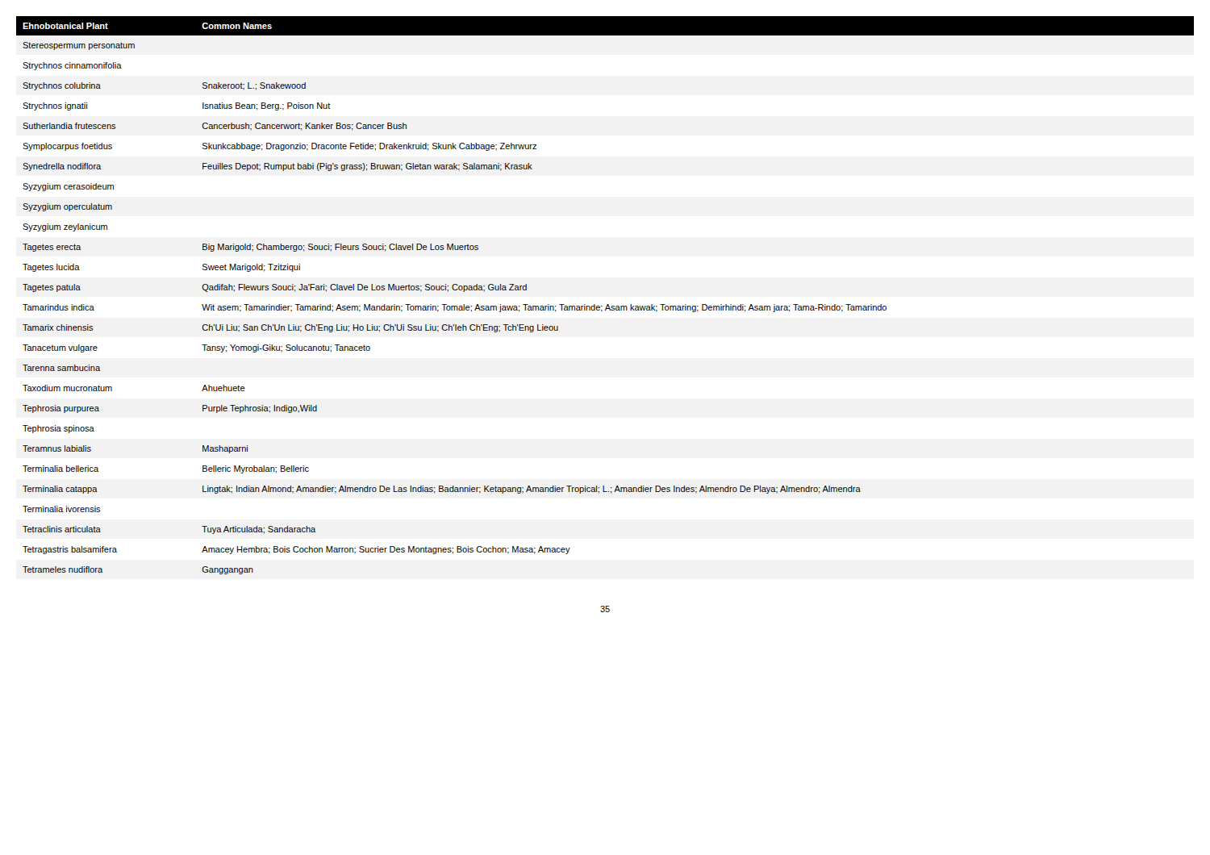| Ehnobotanical Plant | Common Names |
| --- | --- |
| Stereospermum personatum | |
| Strychnos cinnamonifolia | |
| Strychnos colubrina | Snakeroot; L.; Snakewood |
| Strychnos ignatii | Isnatius Bean; Berg.; Poison Nut |
| Sutherlandia frutescens | Cancerbush; Cancerwort; Kanker Bos; Cancer Bush |
| Symplocarpus foetidus | Skunkcabbage; Dragonzio; Draconte Fetide; Drakenkruid; Skunk Cabbage; Zehrwurz |
| Synedrella nodiflora | Feuilles Depot; Rumput babi (Pig's grass); Bruwan; Gletan warak; Salamani; Krasuk |
| Syzygium cerasoideum | |
| Syzygium operculatum | |
| Syzygium zeylanicum | |
| Tagetes erecta | Big Marigold; Chambergo; Souci; Fleurs Souci; Clavel De Los Muertos |
| Tagetes lucida | Sweet Marigold; Tzitziqui |
| Tagetes patula | Qadifah; Flewurs Souci; Ja'Fari; Clavel De Los Muertos; Souci; Copada; Gula Zard |
| Tamarindus indica | Wit asem; Tamarindier; Tamarind; Asem; Mandarin; Tomarin; Tomale; Asam jawa; Tamarin; Tamarinde; Asam kawak; Tomaring; Demirhindi; Asam jara; Tama-Rindo; Tamarindo |
| Tamarix chinensis | Ch'Ui Liu; San Ch'Un Liu; Ch'Eng Liu; Ho Liu; Ch'Ui Ssu Liu; Ch'Ieh Ch'Eng; Tch'Eng Lieou |
| Tanacetum vulgare | Tansy; Yomogi-Giku; Solucanotu; Tanaceto |
| Tarenna sambucina | |
| Taxodium mucronatum | Ahuehuete |
| Tephrosia purpurea | Purple Tephrosia; Indigo,Wild |
| Tephrosia spinosa | |
| Teramnus labialis | Mashaparni |
| Terminalia bellerica | Belleric Myrobalan; Belleric |
| Terminalia catappa | Lingtak; Indian Almond; Amandier; Almendro De Las Indias; Badannier; Ketapang; Amandier Tropical; L.; Amandier Des Indes; Almendro De Playa; Almendro; Almendra |
| Terminalia ivorensis | |
| Tetraclinis articulata | Tuya Articulada; Sandaracha |
| Tetragastris balsamifera | Amacey Hembra; Bois Cochon Marron; Sucrier Des Montagnes; Bois Cochon; Masa; Amacey |
| Tetrameles nudiflora | Ganggangan |
35